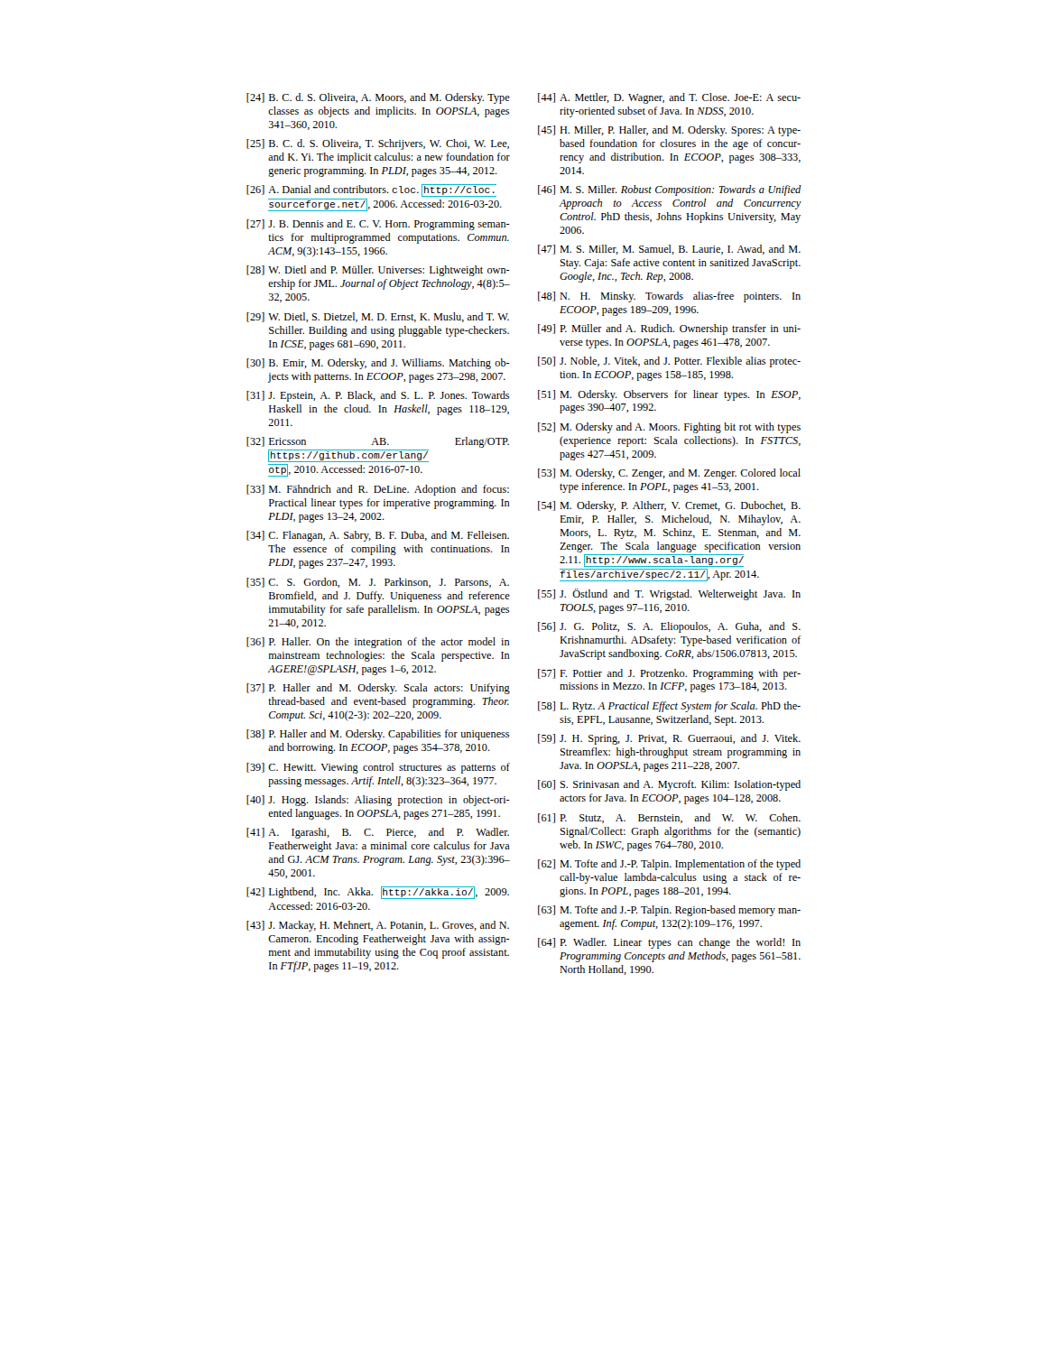[24] B. C. d. S. Oliveira, A. Moors, and M. Odersky. Type classes as objects and implicits. In OOPSLA, pages 341–360, 2010.
[25] B. C. d. S. Oliveira, T. Schrijvers, W. Choi, W. Lee, and K. Yi. The implicit calculus: a new foundation for generic programming. In PLDI, pages 35–44, 2012.
[26] A. Danial and contributors. cloc. http://cloc.
sourceforge.net/, 2006. Accessed: 2016-03-20.
[27] J. B. Dennis and E. C. V. Horn. Programming semantics for multiprogrammed computations. Commun. ACM, 9(3):143–155, 1966.
[28] W. Dietl and P. Müller. Universes: Lightweight ownership for JML. Journal of Object Technology, 4(8):5–32, 2005.
[29] W. Dietl, S. Dietzel, M. D. Ernst, K. Muslu, and T. W. Schiller. Building and using pluggable type-checkers. In ICSE, pages 681–690, 2011.
[30] B. Emir, M. Odersky, and J. Williams. Matching objects with patterns. In ECOOP, pages 273–298, 2007.
[31] J. Epstein, A. P. Black, and S. L. P. Jones. Towards Haskell in the cloud. In Haskell, pages 118–129, 2011.
[32] Ericsson AB. Erlang/OTP. https://github.com/erlang/
otp, 2010. Accessed: 2016-07-10.
[33] M. Fähndrich and R. DeLine. Adoption and focus: Practical linear types for imperative programming. In PLDI, pages 13–24, 2002.
[34] C. Flanagan, A. Sabry, B. F. Duba, and M. Felleisen. The essence of compiling with continuations. In PLDI, pages 237–247, 1993.
[35] C. S. Gordon, M. J. Parkinson, J. Parsons, A. Bromfield, and J. Duffy. Uniqueness and reference immutability for safe parallelism. In OOPSLA, pages 21–40, 2012.
[36] P. Haller. On the integration of the actor model in mainstream technologies: the Scala perspective. In AGERE!@SPLASH, pages 1–6, 2012.
[37] P. Haller and M. Odersky. Scala actors: Unifying thread-based and event-based programming. Theor. Comput. Sci, 410(2-3): 202–220, 2009.
[38] P. Haller and M. Odersky. Capabilities for uniqueness and borrowing. In ECOOP, pages 354–378, 2010.
[39] C. Hewitt. Viewing control structures as patterns of passing messages. Artif. Intell, 8(3):323–364, 1977.
[40] J. Hogg. Islands: Aliasing protection in object-oriented languages. In OOPSLA, pages 271–285, 1991.
[41] A. Igarashi, B. C. Pierce, and P. Wadler. Featherweight Java: a minimal core calculus for Java and GJ. ACM Trans. Program. Lang. Syst, 23(3):396–450, 2001.
[42] Lightbend, Inc. Akka. http://akka.io/, 2009. Accessed: 2016-03-20.
[43] J. Mackay, H. Mehnert, A. Potanin, L. Groves, and N. Cameron. Encoding Featherweight Java with assignment and immutability using the Coq proof assistant. In FTfJP, pages 11–19, 2012.
[44] A. Mettler, D. Wagner, and T. Close. Joe-E: A security-oriented subset of Java. In NDSS, 2010.
[45] H. Miller, P. Haller, and M. Odersky. Spores: A type-based foundation for closures in the age of concurrency and distribution. In ECOOP, pages 308–333, 2014.
[46] M. S. Miller. Robust Composition: Towards a Unified Approach to Access Control and Concurrency Control. PhD thesis, Johns Hopkins University, May 2006.
[47] M. S. Miller, M. Samuel, B. Laurie, I. Awad, and M. Stay. Caja: Safe active content in sanitized JavaScript. Google, Inc., Tech. Rep, 2008.
[48] N. H. Minsky. Towards alias-free pointers. In ECOOP, pages 189–209, 1996.
[49] P. Müller and A. Rudich. Ownership transfer in universe types. In OOPSLA, pages 461–478, 2007.
[50] J. Noble, J. Vitek, and J. Potter. Flexible alias protection. In ECOOP, pages 158–185, 1998.
[51] M. Odersky. Observers for linear types. In ESOP, pages 390–407, 1992.
[52] M. Odersky and A. Moors. Fighting bit rot with types (experience report: Scala collections). In FSTTCS, pages 427–451, 2009.
[53] M. Odersky, C. Zenger, and M. Zenger. Colored local type inference. In POPL, pages 41–53, 2001.
[54] M. Odersky, P. Altherr, V. Cremet, G. Dubochet, B. Emir, P. Haller, S. Micheloud, N. Mihaylov, A. Moors, L. Rytz, M. Schinz, E. Stenman, and M. Zenger. The Scala language specification version 2.11. http://www.scala-lang.org/
files/archive/spec/2.11/, Apr. 2014.
[55] J. Östlund and T. Wrigstad. Welterweight Java. In TOOLS, pages 97–116, 2010.
[56] J. G. Politz, S. A. Eliopoulos, A. Guha, and S. Krishnamurthi. ADsafety: Type-based verification of JavaScript sandboxing. CoRR, abs/1506.07813, 2015.
[57] F. Pottier and J. Protzenko. Programming with permissions in Mezzo. In ICFP, pages 173–184, 2013.
[58] L. Rytz. A Practical Effect System for Scala. PhD thesis, EPFL, Lausanne, Switzerland, Sept. 2013.
[59] J. H. Spring, J. Privat, R. Guerraoui, and J. Vitek. Streamflex: high-throughput stream programming in Java. In OOPSLA, pages 211–228, 2007.
[60] S. Srinivasan and A. Mycroft. Kilim: Isolation-typed actors for Java. In ECOOP, pages 104–128, 2008.
[61] P. Stutz, A. Bernstein, and W. W. Cohen. Signal/Collect: Graph algorithms for the (semantic) web. In ISWC, pages 764–780, 2010.
[62] M. Tofte and J.-P. Talpin. Implementation of the typed call-by-value lambda-calculus using a stack of regions. In POPL, pages 188–201, 1994.
[63] M. Tofte and J.-P. Talpin. Region-based memory management. Inf. Comput, 132(2):109–176, 1997.
[64] P. Wadler. Linear types can change the world! In Programming Concepts and Methods, pages 561–581. North Holland, 1990.